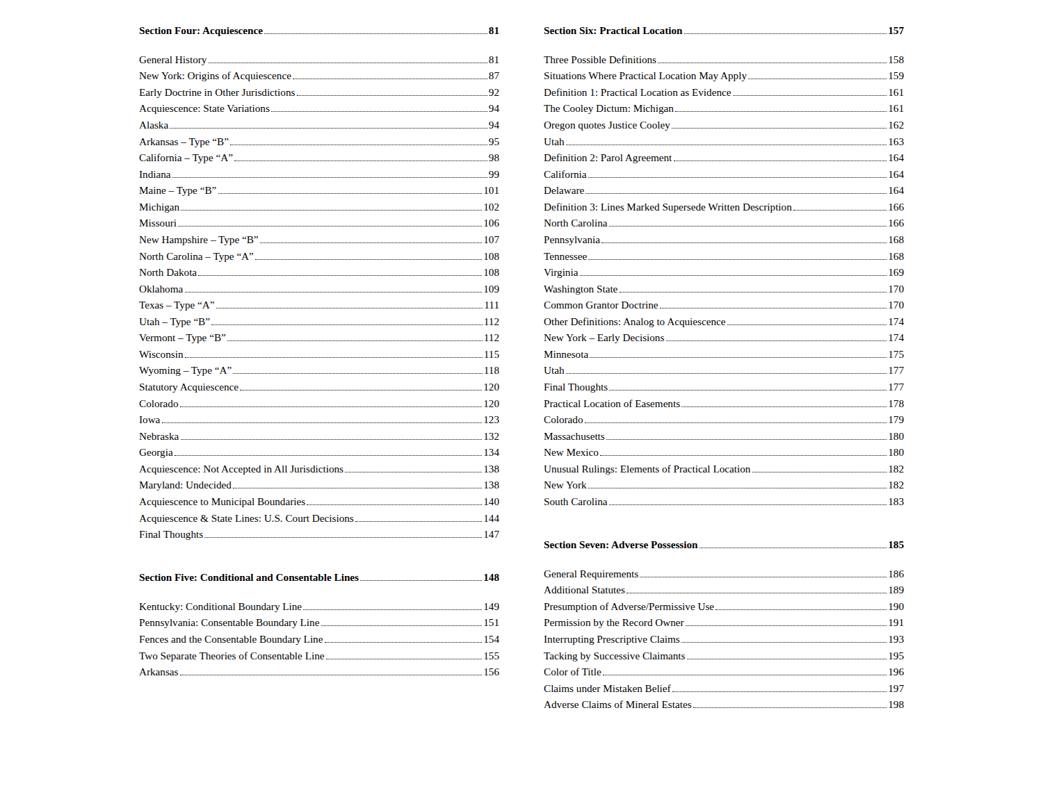Section Four: Acquiescence 81
General History 81
New York: Origins of Acquiescence 87
Early Doctrine in Other Jurisdictions 92
Acquiescence: State Variations 94
Alaska 94
Arkansas – Type “B” 95
California – Type “A” 98
Indiana 99
Maine – Type “B” 101
Michigan 102
Missouri 106
New Hampshire – Type “B” 107
North Carolina – Type “A” 108
North Dakota 108
Oklahoma 109
Texas – Type “A” 111
Utah – Type “B” 112
Vermont – Type “B” 112
Wisconsin 115
Wyoming – Type “A” 118
Statutory Acquiescence 120
Colorado 120
Iowa 123
Nebraska 132
Georgia 134
Acquiescence: Not Accepted in All Jurisdictions 138
Maryland: Undecided 138
Acquiescence to Municipal Boundaries 140
Acquiescence & State Lines: U.S. Court Decisions 144
Final Thoughts 147
Section Five: Conditional and Consentable Lines 148
Kentucky: Conditional Boundary Line 149
Pennsylvania: Consentable Boundary Line 151
Fences and the Consentable Boundary Line 154
Two Separate Theories of Consentable Line 155
Arkansas 156
Section Six: Practical Location 157
Three Possible Definitions 158
Situations Where Practical Location May Apply 159
Definition 1: Practical Location as Evidence 161
The Cooley Dictum: Michigan 161
Oregon quotes Justice Cooley 162
Utah 163
Definition 2: Parol Agreement 164
California 164
Delaware 164
Definition 3: Lines Marked Supersede Written Description 166
North Carolina 166
Pennsylvania 168
Tennessee 168
Virginia 169
Washington State 170
Common Grantor Doctrine 170
Other Definitions: Analog to Acquiescence 174
New York – Early Decisions 174
Minnesota 175
Utah 177
Final Thoughts 177
Practical Location of Easements 178
Colorado 179
Massachusetts 180
New Mexico 180
Unusual Rulings: Elements of Practical Location 182
New York 182
South Carolina 183
Section Seven: Adverse Possession 185
General Requirements 186
Additional Statutes 189
Presumption of Adverse/Permissive Use 190
Permission by the Record Owner 191
Interrupting Prescriptive Claims 193
Tacking by Successive Claimants 195
Color of Title 196
Claims under Mistaken Belief 197
Adverse Claims of Mineral Estates 198